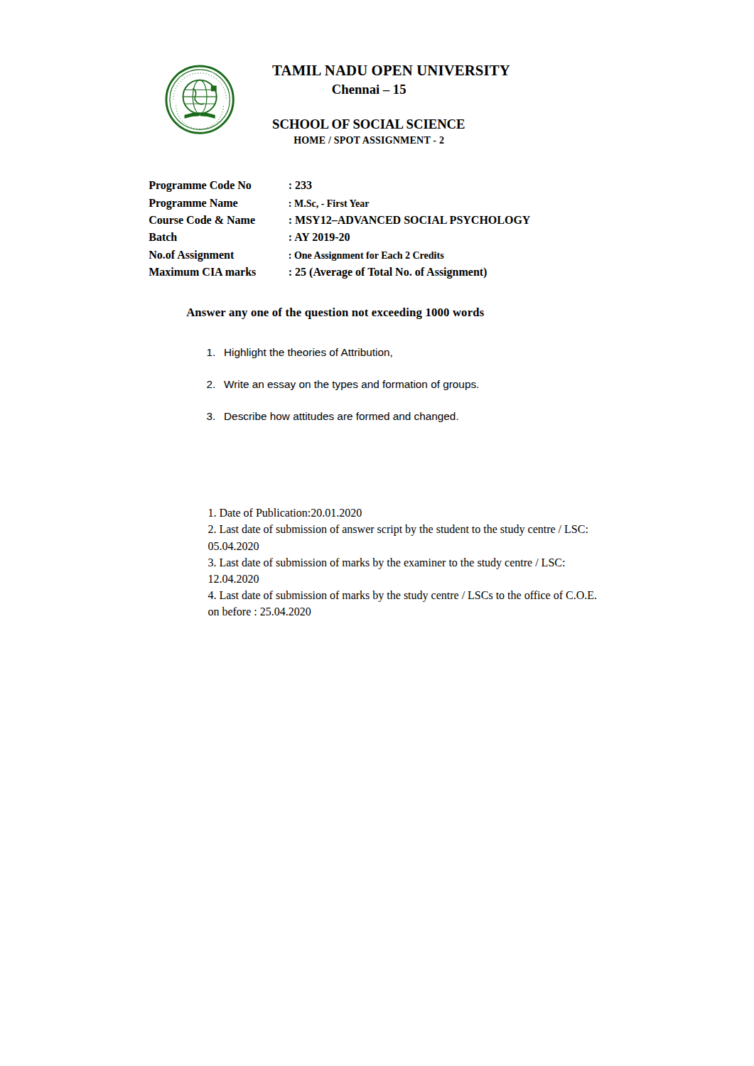TAMIL NADU OPEN UNIVERSITY
Chennai – 15
SCHOOL OF SOCIAL SCIENCE
HOME / SPOT ASSIGNMENT - 2
| Programme Code No | : 233 |
| Programme Name | : M.Sc, - First Year |
| Course Code & Name | : MSY12–ADVANCED SOCIAL PSYCHOLOGY |
| Batch | : AY 2019-20 |
| No.of Assignment | : One Assignment for Each 2 Credits |
| Maximum CIA marks | : 25 (Average of Total No. of Assignment) |
Answer any one of the question not exceeding 1000 words
Highlight the theories of Attribution,
Write an essay on the types and formation of groups.
Describe how attitudes are formed and changed.
1. Date of Publication:20.01.2020
2. Last date of submission of answer script by the student to the study centre / LSC: 05.04.2020
3. Last date of submission of marks by the examiner to the study centre / LSC: 12.04.2020
4. Last date of submission of marks by the study centre / LSCs to the office of C.O.E. on before : 25.04.2020